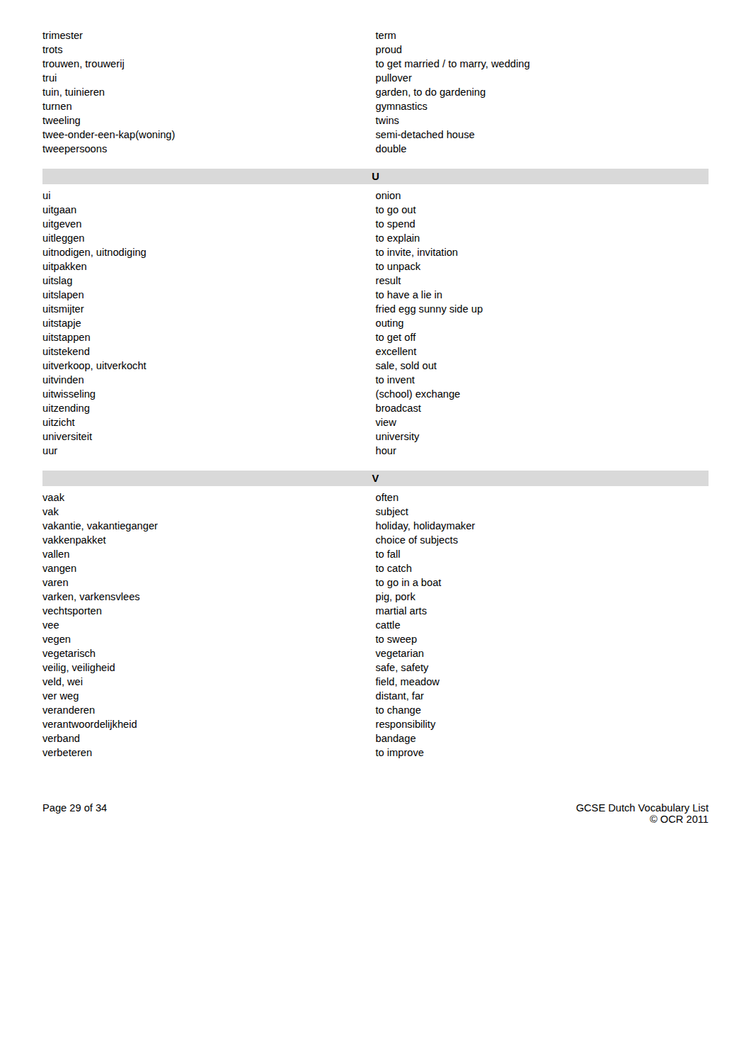| trimester | term |
| trots | proud |
| trouwen, trouwerij | to get married / to marry, wedding |
| trui | pullover |
| tuin, tuinieren | garden, to do gardening |
| turnen | gymnastics |
| tweeling | twins |
| twee-onder-een-kap(woning) | semi-detached house |
| tweepersoons | double |
U
| ui | onion |
| uitgaan | to go out |
| uitgeven | to spend |
| uitleggen | to explain |
| uitnodigen, uitnodiging | to invite, invitation |
| uitpakken | to unpack |
| uitslag | result |
| uitslapen | to have a lie in |
| uitsmijter | fried egg sunny side up |
| uitstapje | outing |
| uitstappen | to get off |
| uitstekend | excellent |
| uitverkoop, uitverkocht | sale, sold out |
| uitvinden | to invent |
| uitwisseling | (school) exchange |
| uitzending | broadcast |
| uitzicht | view |
| universiteit | university |
| uur | hour |
V
| vaak | often |
| vak | subject |
| vakantie, vakantieganger | holiday, holidaymaker |
| vakkenpakket | choice of subjects |
| vallen | to fall |
| vangen | to catch |
| varen | to go in a boat |
| varken, varkensvlees | pig, pork |
| vechtsporten | martial arts |
| vee | cattle |
| vegen | to sweep |
| vegetarisch | vegetarian |
| veilig, veiligheid | safe, safety |
| veld, wei | field, meadow |
| ver weg | distant, far |
| veranderen | to change |
| verantwoordelijkheid | responsibility |
| verband | bandage |
| verbeteren | to improve |
Page 29 of 34
GCSE Dutch Vocabulary List
© OCR 2011